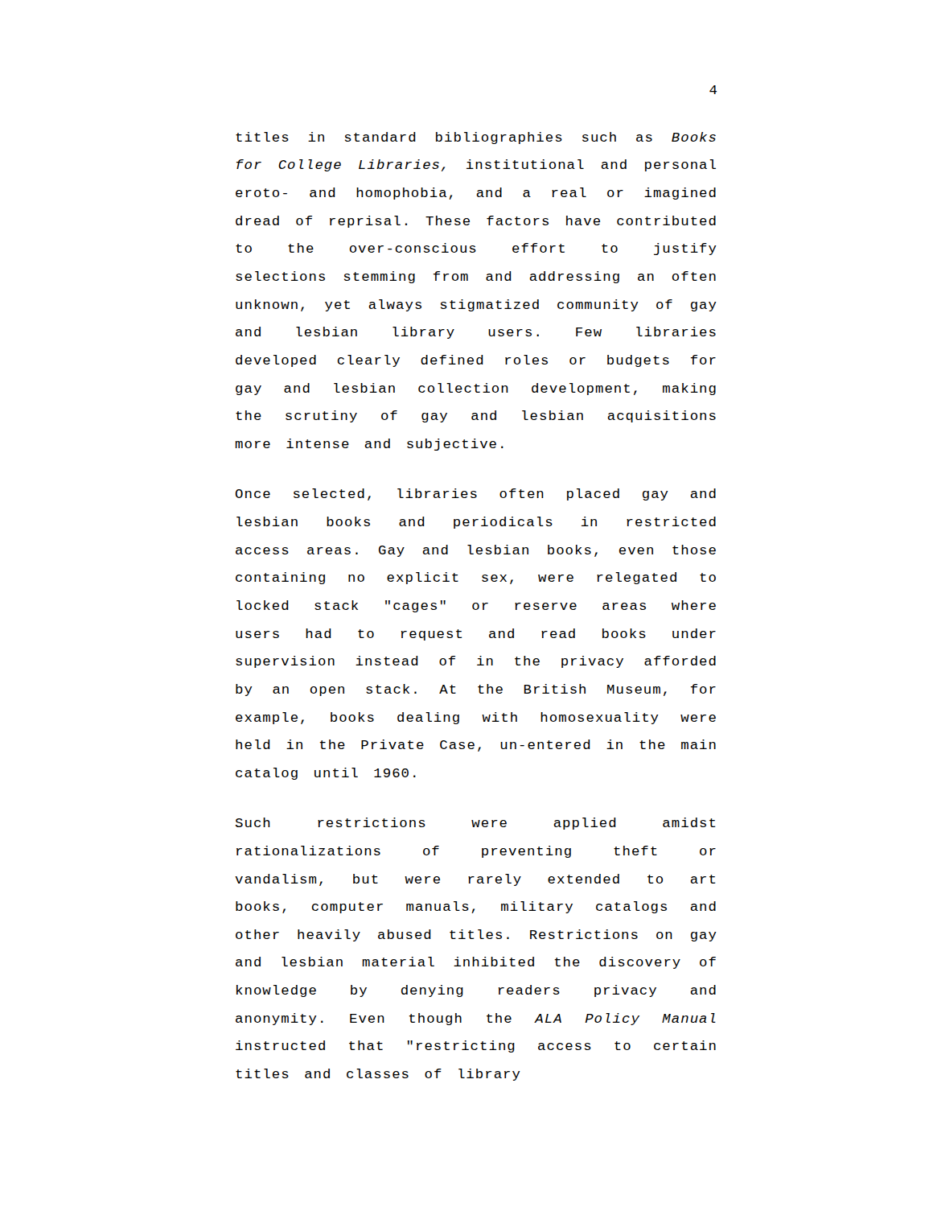4
titles in standard bibliographies such as Books for College Libraries, institutional and personal eroto- and homophobia, and a real or imagined dread of reprisal. These factors have contributed to the over-conscious effort to justify selections stemming from and addressing an often unknown, yet always stigmatized community of gay and lesbian library users. Few libraries developed clearly defined roles or budgets for gay and lesbian collection development, making the scrutiny of gay and lesbian acquisitions more intense and subjective.
Once selected, libraries often placed gay and lesbian books and periodicals in restricted access areas. Gay and lesbian books, even those containing no explicit sex, were relegated to locked stack "cages" or reserve areas where users had to request and read books under supervision instead of in the privacy afforded by an open stack. At the British Museum, for example, books dealing with homosexuality were held in the Private Case, un-entered in the main catalog until 1960.
Such restrictions were applied amidst rationalizations of preventing theft or vandalism, but were rarely extended to art books, computer manuals, military catalogs and other heavily abused titles. Restrictions on gay and lesbian material inhibited the discovery of knowledge by denying readers privacy and anonymity. Even though the ALA Policy Manual instructed that "restricting access to certain titles and classes of library